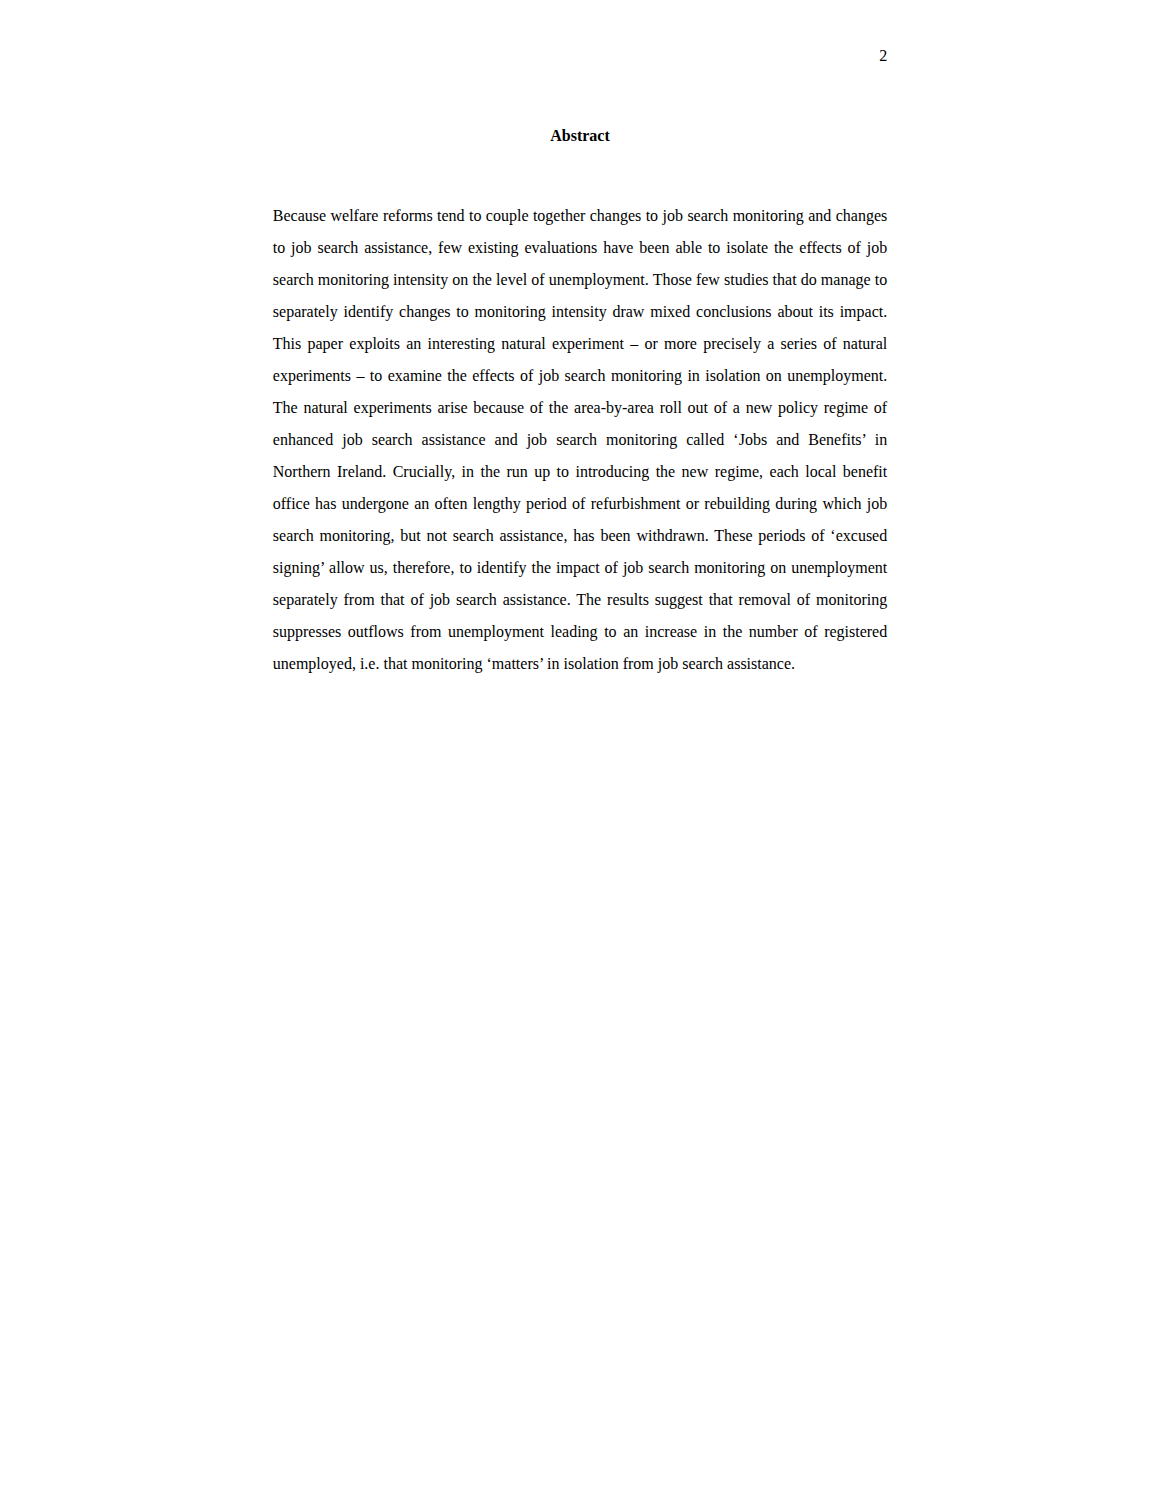2
Abstract
Because welfare reforms tend to couple together changes to job search monitoring and changes to job search assistance, few existing evaluations have been able to isolate the effects of job search monitoring intensity on the level of unemployment. Those few studies that do manage to separately identify changes to monitoring intensity draw mixed conclusions about its impact. This paper exploits an interesting natural experiment – or more precisely a series of natural experiments – to examine the effects of job search monitoring in isolation on unemployment. The natural experiments arise because of the area-by-area roll out of a new policy regime of enhanced job search assistance and job search monitoring called ‘Jobs and Benefits’ in Northern Ireland. Crucially, in the run up to introducing the new regime, each local benefit office has undergone an often lengthy period of refurbishment or rebuilding during which job search monitoring, but not search assistance, has been withdrawn. These periods of ‘excused signing’ allow us, therefore, to identify the impact of job search monitoring on unemployment separately from that of job search assistance. The results suggest that removal of monitoring suppresses outflows from unemployment leading to an increase in the number of registered unemployed, i.e. that monitoring ‘matters’ in isolation from job search assistance.